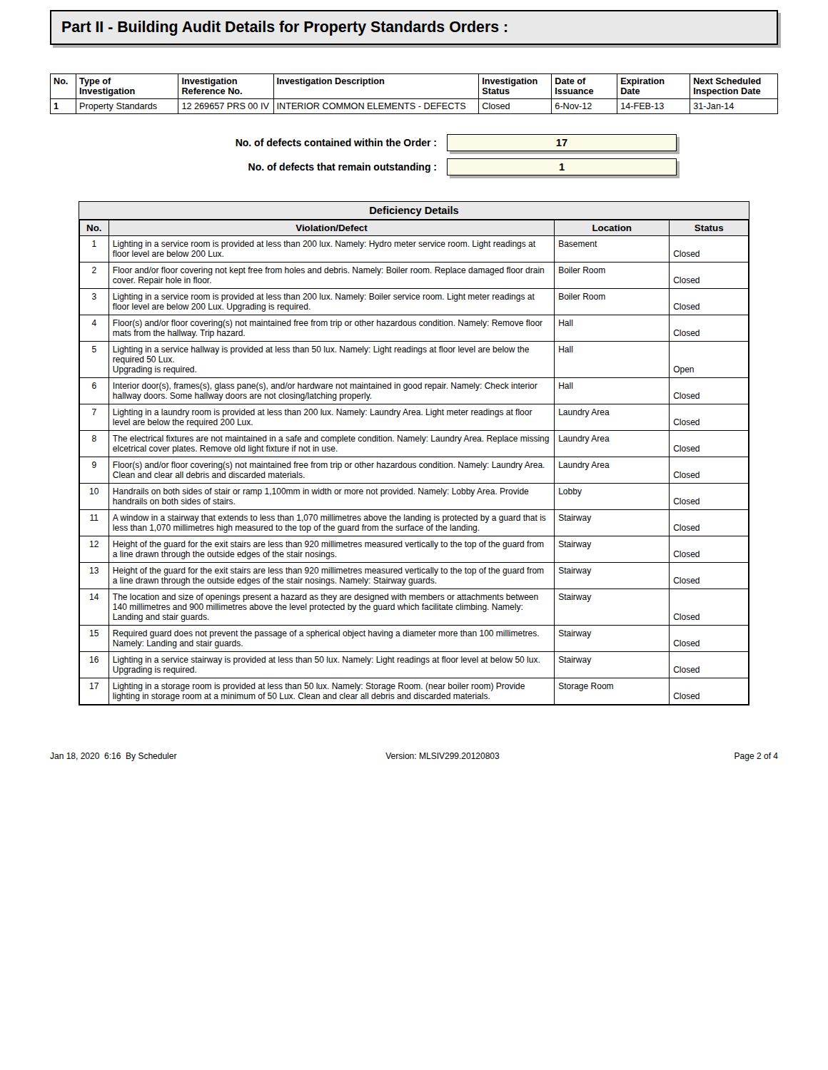Part II - Building Audit Details for Property Standards Orders :
| No. | Type of Investigation | Investigation Reference No. | Investigation Description | Investigation Status | Date of Issuance | Expiration Date | Next Scheduled Inspection Date |
| --- | --- | --- | --- | --- | --- | --- | --- |
| 1 | Property Standards | 12 269657 PRS 00 IV | INTERIOR COMMON ELEMENTS - DEFECTS | Closed | 6-Nov-12 | 14-FEB-13 | 31-Jan-14 |
No. of defects contained within the Order :
17
No. of defects that remain outstanding :
1
Deficiency Details
| No. | Violation/Defect | Location | Status |
| --- | --- | --- | --- |
| 1 | Lighting in a service room is provided at less than 200 lux. Namely: Hydro meter service room. Light readings at floor level are below 200 Lux. | Basement | Closed |
| 2 | Floor and/or floor covering not kept free from holes and debris. Namely: Boiler room. Replace damaged floor drain cover. Repair hole in floor. | Boiler Room | Closed |
| 3 | Lighting in a service room is provided at less than 200 lux. Namely: Boiler service room. Light meter readings at floor level are below 200 Lux. Upgrading is required. | Boiler Room | Closed |
| 4 | Floor(s) and/or floor covering(s) not maintained free from trip or other hazardous condition. Namely: Remove floor mats from the hallway. Trip hazard. | Hall | Closed |
| 5 | Lighting in a service hallway is provided at less than 50 lux. Namely: Light readings at floor level are below the required 50 Lux. Upgrading is required. | Hall | Open |
| 6 | Interior door(s), frames(s), glass pane(s), and/or hardware not maintained in good repair. Namely: Check interior hallway doors. Some hallway doors are not closing/latching properly. | Hall | Closed |
| 7 | Lighting in a laundry room is provided at less than 200 lux. Namely: Laundry Area. Light meter readings at floor level are below the required 200 Lux. | Laundry Area | Closed |
| 8 | The electrical fixtures are not maintained in a safe and complete condition. Namely: Laundry Area. Replace missing elcetrical cover plates. Remove old light fixture if not in use. | Laundry Area | Closed |
| 9 | Floor(s) and/or floor covering(s) not maintained free from trip or other hazardous condition. Namely: Laundry Area. Clean and clear all debris and discarded materials. | Laundry Area | Closed |
| 10 | Handrails on both sides of stair or ramp 1,100mm in width or more not provided. Namely: Lobby Area. Provide handrails on both sides of stairs. | Lobby | Closed |
| 11 | A window in a stairway that extends to less than 1,070 millimetres above the landing is protected by a guard that is less than 1,070 millimetres high measured to the top of the guard from the surface of the landing. | Stairway | Closed |
| 12 | Height of the guard for the exit stairs are less than 920 millimetres measured vertically to the top of the guard from a line drawn through the outside edges of the stair nosings. | Stairway | Closed |
| 13 | Height of the guard for the exit stairs are less than 920 millimetres measured vertically to the top of the guard from a line drawn through the outside edges of the stair nosings. Namely: Stairway guards. | Stairway | Closed |
| 14 | The location and size of openings present a hazard as they are designed with members or attachments between 140 millimetres and 900 millimetres above the level protected by the guard which facilitate climbing. Namely: Landing and stair guards. | Stairway | Closed |
| 15 | Required guard does not prevent the passage of a spherical object having a diameter more than 100 millimetres. Namely: Landing and stair guards. | Stairway | Closed |
| 16 | Lighting in a service stairway is provided at less than 50 lux. Namely: Light readings at floor level at below 50 lux. Upgrading is required. | Stairway | Closed |
| 17 | Lighting in a storage room is provided at less than 50 lux. Namely: Storage Room. (near boiler room) Provide lighting in storage room at a minimum of 50 Lux. Clean and clear all debris and discarded materials. | Storage Room | Closed |
Jan 18, 2020 6:16 By Scheduler
Version: MLSIV299.20120803
Page 2 of 4